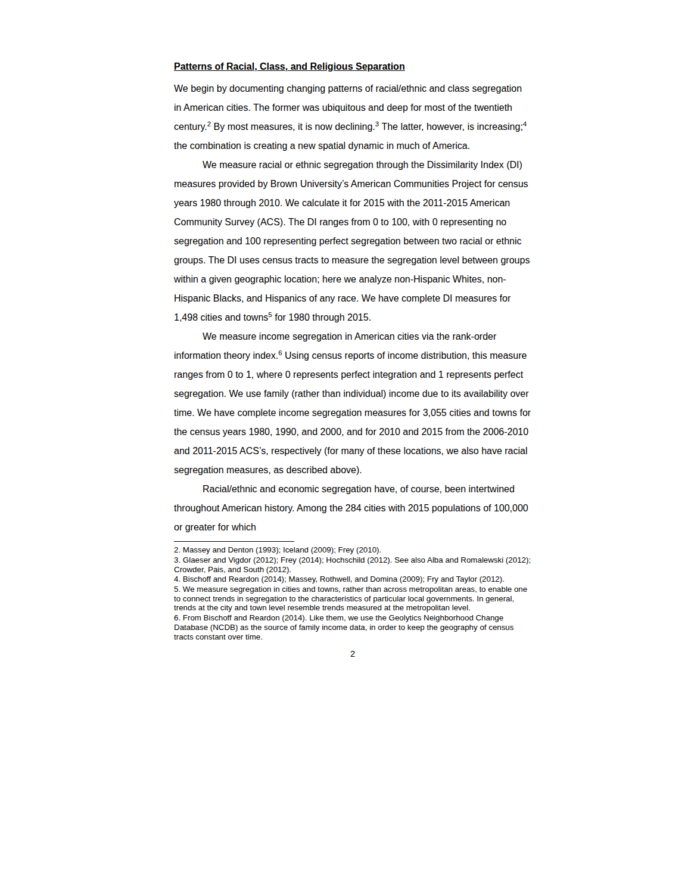Patterns of Racial, Class, and Religious Separation
We begin by documenting changing patterns of racial/ethnic and class segregation in American cities. The former was ubiquitous and deep for most of the twentieth century.2 By most measures, it is now declining.3 The latter, however, is increasing;4 the combination is creating a new spatial dynamic in much of America.
We measure racial or ethnic segregation through the Dissimilarity Index (DI) measures provided by Brown University’s American Communities Project for census years 1980 through 2010. We calculate it for 2015 with the 2011-2015 American Community Survey (ACS). The DI ranges from 0 to 100, with 0 representing no segregation and 100 representing perfect segregation between two racial or ethnic groups. The DI uses census tracts to measure the segregation level between groups within a given geographic location; here we analyze non-Hispanic Whites, non-Hispanic Blacks, and Hispanics of any race. We have complete DI measures for 1,498 cities and towns5 for 1980 through 2015.
We measure income segregation in American cities via the rank-order information theory index.6 Using census reports of income distribution, this measure ranges from 0 to 1, where 0 represents perfect integration and 1 represents perfect segregation. We use family (rather than individual) income due to its availability over time. We have complete income segregation measures for 3,055 cities and towns for the census years 1980, 1990, and 2000, and for 2010 and 2015 from the 2006-2010 and 2011-2015 ACS’s, respectively (for many of these locations, we also have racial segregation measures, as described above).
Racial/ethnic and economic segregation have, of course, been intertwined throughout American history. Among the 284 cities with 2015 populations of 100,000 or greater for which
2. Massey and Denton (1993); Iceland (2009); Frey (2010).
3. Glaeser and Vigdor (2012); Frey (2014); Hochschild (2012). See also Alba and Romalewski (2012); Crowder, Pais, and South (2012).
4. Bischoff and Reardon (2014); Massey, Rothwell, and Domina (2009); Fry and Taylor (2012).
5. We measure segregation in cities and towns, rather than across metropolitan areas, to enable one to connect trends in segregation to the characteristics of particular local governments. In general, trends at the city and town level resemble trends measured at the metropolitan level.
6. From Bischoff and Reardon (2014). Like them, we use the Geolytics Neighborhood Change Database (NCDB) as the source of family income data, in order to keep the geography of census tracts constant over time.
2